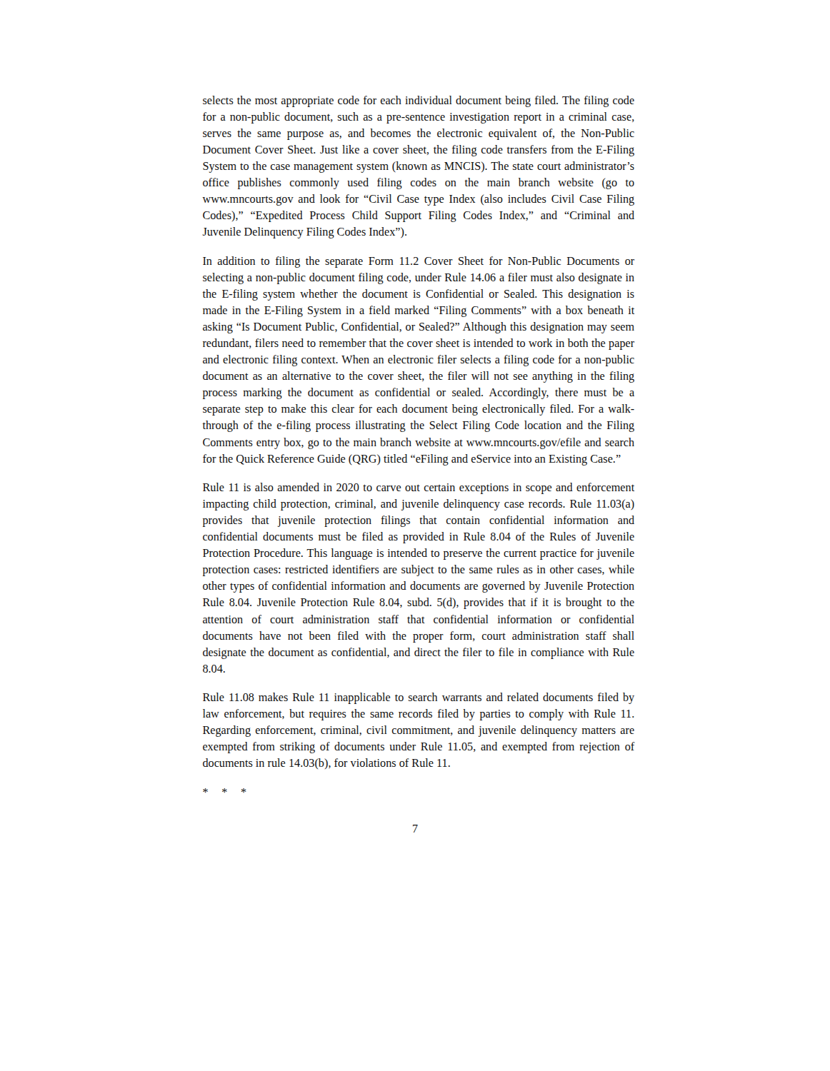selects the most appropriate code for each individual document being filed. The filing code for a non-public document, such as a pre-sentence investigation report in a criminal case, serves the same purpose as, and becomes the electronic equivalent of, the Non-Public Document Cover Sheet. Just like a cover sheet, the filing code transfers from the E-Filing System to the case management system (known as MNCIS). The state court administrator’s office publishes commonly used filing codes on the main branch website (go to www.mncourts.gov and look for “Civil Case type Index (also includes Civil Case Filing Codes),” “Expedited Process Child Support Filing Codes Index,” and “Criminal and Juvenile Delinquency Filing Codes Index”).
In addition to filing the separate Form 11.2 Cover Sheet for Non-Public Documents or selecting a non-public document filing code, under Rule 14.06 a filer must also designate in the E-filing system whether the document is Confidential or Sealed. This designation is made in the E-Filing System in a field marked “Filing Comments” with a box beneath it asking “Is Document Public, Confidential, or Sealed?” Although this designation may seem redundant, filers need to remember that the cover sheet is intended to work in both the paper and electronic filing context. When an electronic filer selects a filing code for a non-public document as an alternative to the cover sheet, the filer will not see anything in the filing process marking the document as confidential or sealed. Accordingly, there must be a separate step to make this clear for each document being electronically filed. For a walk-through of the e-filing process illustrating the Select Filing Code location and the Filing Comments entry box, go to the main branch website at www.mncourts.gov/efile and search for the Quick Reference Guide (QRG) titled “eFiling and eService into an Existing Case.”
Rule 11 is also amended in 2020 to carve out certain exceptions in scope and enforcement impacting child protection, criminal, and juvenile delinquency case records. Rule 11.03(a) provides that juvenile protection filings that contain confidential information and confidential documents must be filed as provided in Rule 8.04 of the Rules of Juvenile Protection Procedure. This language is intended to preserve the current practice for juvenile protection cases: restricted identifiers are subject to the same rules as in other cases, while other types of confidential information and documents are governed by Juvenile Protection Rule 8.04. Juvenile Protection Rule 8.04, subd. 5(d), provides that if it is brought to the attention of court administration staff that confidential information or confidential documents have not been filed with the proper form, court administration staff shall designate the document as confidential, and direct the filer to file in compliance with Rule 8.04.
Rule 11.08 makes Rule 11 inapplicable to search warrants and related documents filed by law enforcement, but requires the same records filed by parties to comply with Rule 11. Regarding enforcement, criminal, civil commitment, and juvenile delinquency matters are exempted from striking of documents under Rule 11.05, and exempted from rejection of documents in rule 14.03(b), for violations of Rule 11.
* * *
7